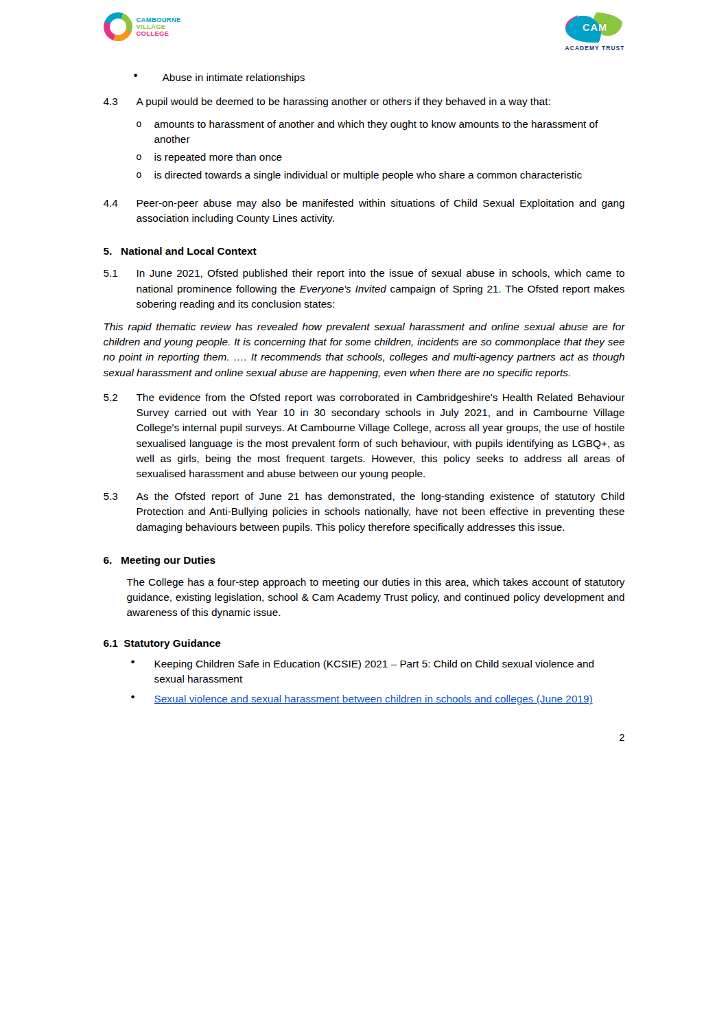Cambourne Village College
CAM
Academy Trust
Abuse in intimate relationships
4.3
A pupil would be deemed to be harassing another or others if they behaved in a way that:
amounts to harassment of another and which they ought to know amounts to the harassment of another
is repeated more than once
is directed towards a single individual or multiple people who share a common characteristic
4.4
Peer-on-peer abuse may also be manifested within situations of Child Sexual Exploitation and gang association including County Lines activity.
5. National and Local Context
5.1
In June 2021, Ofsted published their report into the issue of sexual abuse in schools, which came to national prominence following the Everyone's Invited campaign of Spring 21. The Ofsted report makes sobering reading and its conclusion states:
This rapid thematic review has revealed how prevalent sexual harassment and online sexual abuse are for children and young people. It is concerning that for some children, incidents are so commonplace that they see no point in reporting them. …. It recommends that schools, colleges and multi-agency partners act as though sexual harassment and online sexual abuse are happening, even when there are no specific reports.
5.2
The evidence from the Ofsted report was corroborated in Cambridgeshire's Health Related Behaviour Survey carried out with Year 10 in 30 secondary schools in July 2021, and in Cambourne Village College's internal pupil surveys. At Cambourne Village College, across all year groups, the use of hostile sexualised language is the most prevalent form of such behaviour, with pupils identifying as LGBQ+, as well as girls, being the most frequent targets. However, this policy seeks to address all areas of sexualised harassment and abuse between our young people.
5.3
As the Ofsted report of June 21 has demonstrated, the long-standing existence of statutory Child Protection and Anti-Bullying policies in schools nationally, have not been effective in preventing these damaging behaviours between pupils. This policy therefore specifically addresses this issue.
6. Meeting our Duties
The College has a four-step approach to meeting our duties in this area, which takes account of statutory guidance, existing legislation, school & Cam Academy Trust policy, and continued policy development and awareness of this dynamic issue.
6.1 Statutory Guidance
Keeping Children Safe in Education (KCSIE) 2021 – Part 5: Child on Child sexual violence and sexual harassment
Sexual violence and sexual harassment between children in schools and colleges (June 2019)
2